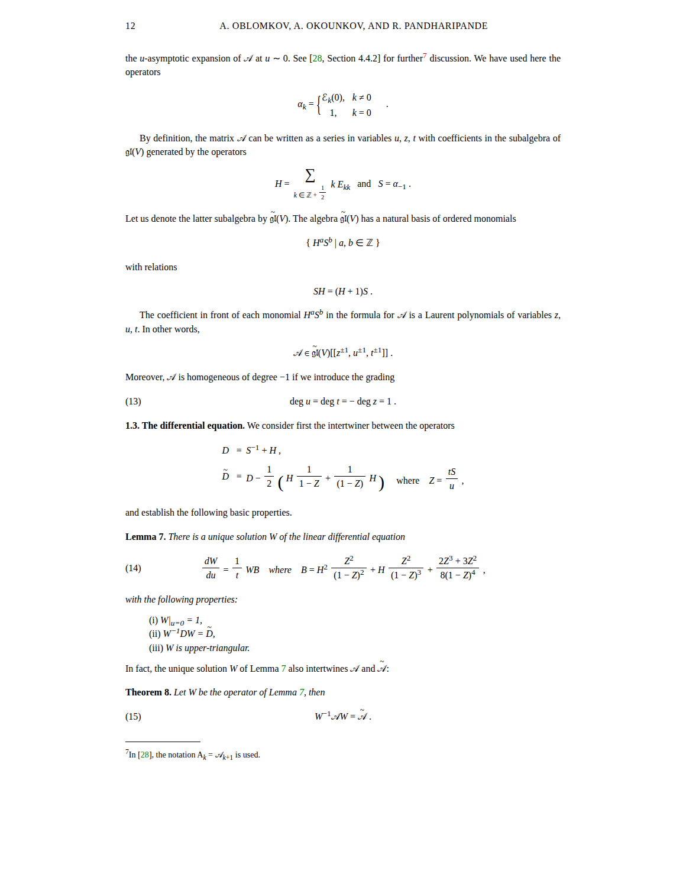12 A. OBLOMKOV, A. OKOUNKOV, AND R. PANDHARIPANDE
the u-asymptotic expansion of 𝒜 at u ∼ 0. See [28, Section 4.4.2] for further7 discussion. We have used here the operators
αk = {
| ℰ k (0), | k ≠ 0 |
| 1, | k = 0 |
.
By definition, the matrix 𝒜 can be written as a series in variables u, z, t with coefficients in the subalgebra of 𝔤𝔩(V) generated by the operators
H = ∑ k ∈ ℤ + 12 k Ekk and S = α−1 .
Let us denote the latter subalgebra by ~𝔤𝔩(V). The algebra ~𝔤𝔩(V) has a natural basis of ordered monomials
{ HaSb | a, b ∈ ℤ }
with relations
SH = (H + 1)S .
The coefficient in front of each monomial HaSb in the formula for 𝒜 is a Laurent polynomials of variables z, u, t. In other words,
𝒜 ∈ ~𝔤𝔩(V)[[z±1, u±1, t±1]] .
Moreover, 𝒜 is homogeneous of degree −1 if we introduce the grading
(13) deg u = deg t = − deg z = 1 .
1.3. The differential equation. We consider first the intertwiner between the operators
| D | = | S −1 + H , | |
| ~ D | = | D − 1 2 ( H 1 1 − Z + 1 (1 − Z ) H ) | where Z = tS u , |
and establish the following basic properties.
Lemma 7. There is a unique solution W of the linear differential equation
(14) dW du = 1 t WB where B = H2 Z2(1 − Z)2 + H Z2(1 − Z)3 + 2Z3 + 3Z28(1 − Z)4 ,
with the following properties:
W|u=0 = 1,
W−1DW = ~D,
W is upper-triangular.
In fact, the unique solution W of Lemma 7 also intertwines 𝒜 and ~𝒜:
Theorem 8. Let W be the operator of Lemma 7, then
(15) W−1𝒜W = ~𝒜 .
7In [28], the notation Ak = 𝒜k+1 is used.